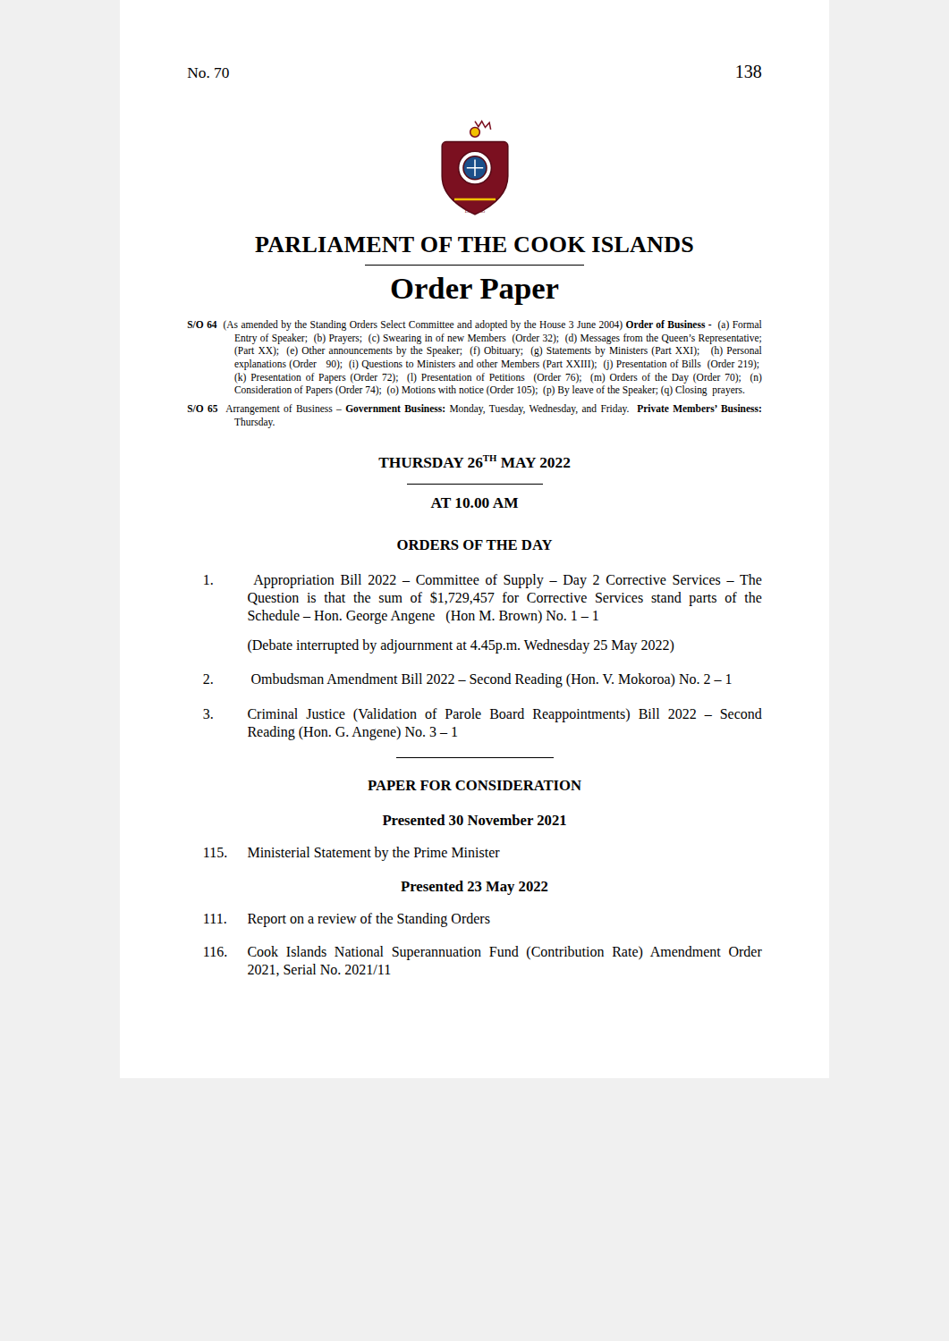No. 70 138
PARLIAMENT OF THE COOK ISLANDS
Order Paper
S/O 64 (As amended by the Standing Orders Select Committee and adopted by the House 3 June 2004) Order of Business - (a) Formal Entry of Speaker; (b) Prayers; (c) Swearing in of new Members (Order 32); (d) Messages from the Queen’s Representative; (Part XX); (e) Other announcements by the Speaker; (f) Obituary; (g) Statements by Ministers (Part XXI); (h) Personal explanations (Order 90); (i) Questions to Ministers and other Members (Part XXIII); (j) Presentation of Bills (Order 219); (k) Presentation of Papers (Order 72); (l) Presentation of Petitions (Order 76); (m) Orders of the Day (Order 70); (n) Consideration of Papers (Order 74); (o) Motions with notice (Order 105); (p) By leave of the Speaker; (q) Closing prayers.
S/O 65 Arrangement of Business – Government Business: Monday, Tuesday, Wednesday, and Friday. Private Members’ Business: Thursday.
THURSDAY 26TH MAY 2022
AT 10.00 AM
ORDERS OF THE DAY
1. Appropriation Bill 2022 – Committee of Supply – Day 2 Corrective Services – The Question is that the sum of $1,729,457 for Corrective Services stand parts of the Schedule – Hon. George Angene (Hon M. Brown) No. 1 – 1
(Debate interrupted by adjournment at 4.45p.m. Wednesday 25 May 2022)
2. Ombudsman Amendment Bill 2022 – Second Reading (Hon. V. Mokoroa) No. 2 – 1
3. Criminal Justice (Validation of Parole Board Reappointments) Bill 2022 – Second Reading (Hon. G. Angene) No. 3 – 1
PAPER FOR CONSIDERATION
Presented 30 November 2021
115. Ministerial Statement by the Prime Minister
Presented 23 May 2022
111. Report on a review of the Standing Orders
116. Cook Islands National Superannuation Fund (Contribution Rate) Amendment Order 2021, Serial No. 2021/11